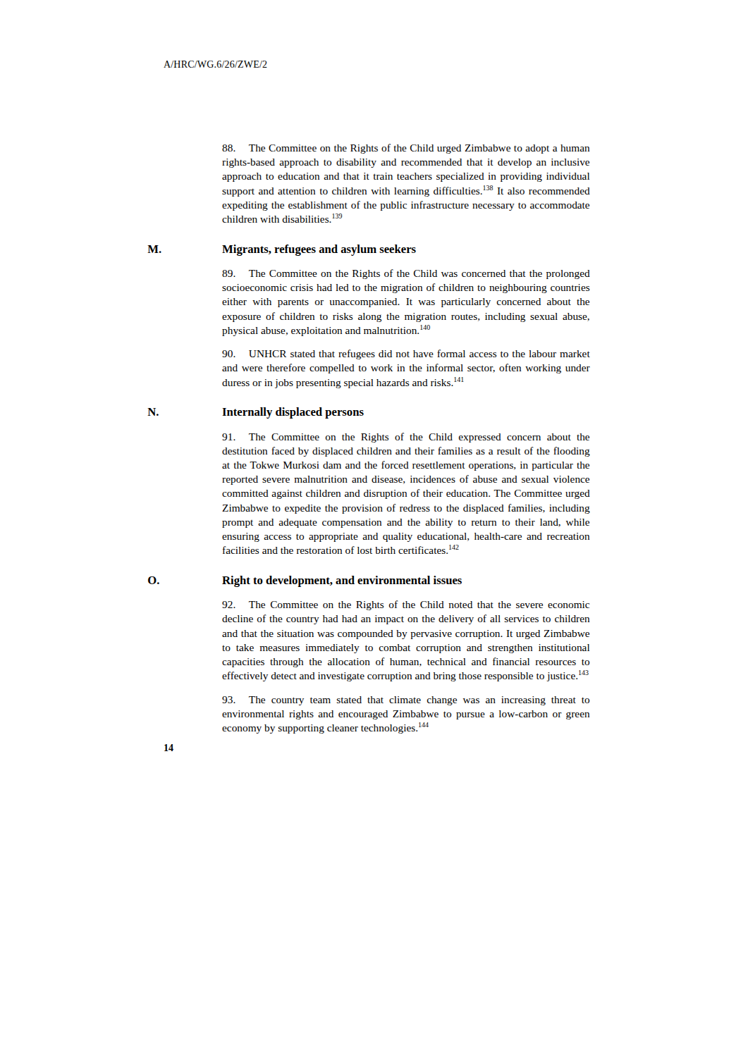A/HRC/WG.6/26/ZWE/2
88. The Committee on the Rights of the Child urged Zimbabwe to adopt a human rights-based approach to disability and recommended that it develop an inclusive approach to education and that it train teachers specialized in providing individual support and attention to children with learning difficulties.138 It also recommended expediting the establishment of the public infrastructure necessary to accommodate children with disabilities.139
M. Migrants, refugees and asylum seekers
89. The Committee on the Rights of the Child was concerned that the prolonged socioeconomic crisis had led to the migration of children to neighbouring countries either with parents or unaccompanied. It was particularly concerned about the exposure of children to risks along the migration routes, including sexual abuse, physical abuse, exploitation and malnutrition.140
90. UNHCR stated that refugees did not have formal access to the labour market and were therefore compelled to work in the informal sector, often working under duress or in jobs presenting special hazards and risks.141
N. Internally displaced persons
91. The Committee on the Rights of the Child expressed concern about the destitution faced by displaced children and their families as a result of the flooding at the Tokwe Murkosi dam and the forced resettlement operations, in particular the reported severe malnutrition and disease, incidences of abuse and sexual violence committed against children and disruption of their education. The Committee urged Zimbabwe to expedite the provision of redress to the displaced families, including prompt and adequate compensation and the ability to return to their land, while ensuring access to appropriate and quality educational, health-care and recreation facilities and the restoration of lost birth certificates.142
O. Right to development, and environmental issues
92. The Committee on the Rights of the Child noted that the severe economic decline of the country had had an impact on the delivery of all services to children and that the situation was compounded by pervasive corruption. It urged Zimbabwe to take measures immediately to combat corruption and strengthen institutional capacities through the allocation of human, technical and financial resources to effectively detect and investigate corruption and bring those responsible to justice.143
93. The country team stated that climate change was an increasing threat to environmental rights and encouraged Zimbabwe to pursue a low-carbon or green economy by supporting cleaner technologies.144
14